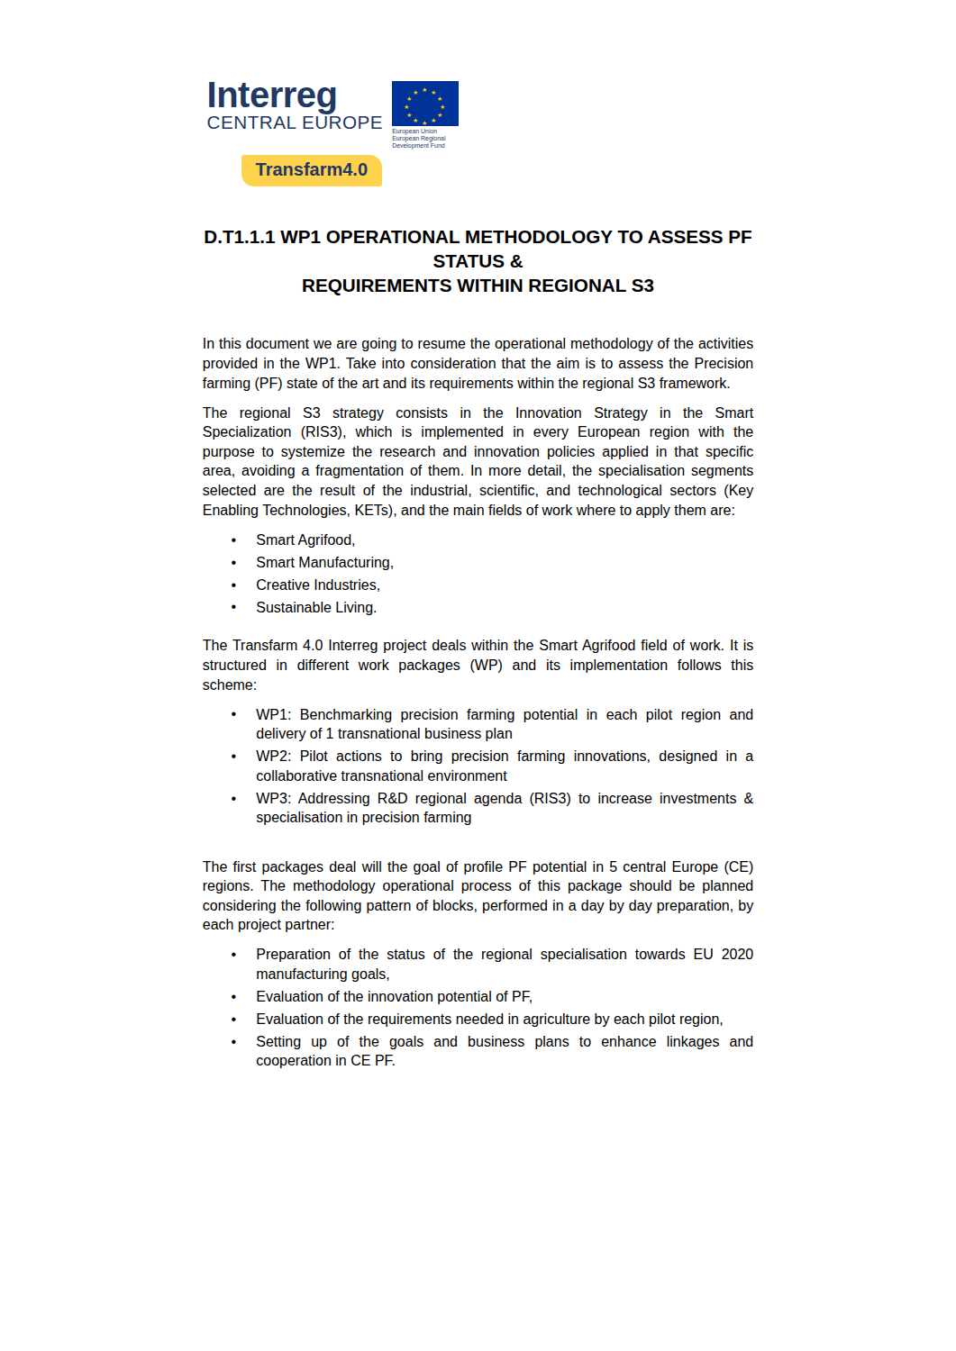Interreg
CENTRAL EUROPE
★ ★ ★ ★ ★ ★ ★ ★ ★ ★ ★ ★
European Union
European Regional
Development Fund
Transfarm4.0
D.T1.1.1 WP1 OPERATIONAL METHODOLOGY TO ASSESS PF STATUS &
REQUIREMENTS WITHIN REGIONAL S3
In this document we are going to resume the operational methodology of the activities provided in the WP1. Take into consideration that the aim is to assess the Precision farming (PF) state of the art and its requirements within the regional S3 framework.
The regional S3 strategy consists in the Innovation Strategy in the Smart Specialization (RIS3), which is implemented in every European region with the purpose to systemize the research and innovation policies applied in that specific area, avoiding a fragmentation of them. In more detail, the specialisation segments selected are the result of the industrial, scientific, and technological sectors (Key Enabling Technologies, KETs), and the main fields of work where to apply them are:
Smart Agrifood,
Smart Manufacturing,
Creative Industries,
Sustainable Living.
The Transfarm 4.0 Interreg project deals within the Smart Agrifood field of work. It is structured in different work packages (WP) and its implementation follows this scheme:
WP1: Benchmarking precision farming potential in each pilot region and delivery of 1 transnational business plan
WP2: Pilot actions to bring precision farming innovations, designed in a collaborative transnational environment
WP3: Addressing R&D regional agenda (RIS3) to increase investments & specialisation in precision farming
The first packages deal will the goal of profile PF potential in 5 central Europe (CE) regions. The methodology operational process of this package should be planned considering the following pattern of blocks, performed in a day by day preparation, by each project partner:
Preparation of the status of the regional specialisation towards EU 2020 manufacturing goals,
Evaluation of the innovation potential of PF,
Evaluation of the requirements needed in agriculture by each pilot region,
Setting up of the goals and business plans to enhance linkages and cooperation in CE PF.